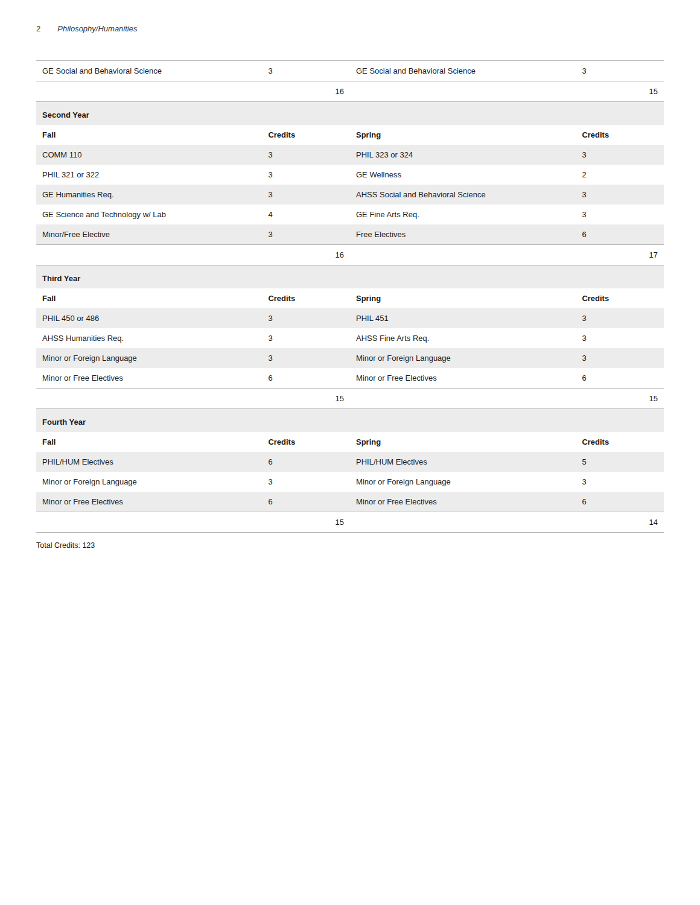2 Philosophy/Humanities
| GE Social and Behavioral Science | 3 | GE Social and Behavioral Science | 3 |
| | 16 | | 15 |
| Second Year | |
| Fall | Credits | Spring | Credits |
| COMM 110 | 3 | PHIL 323 or 324 | 3 |
| PHIL 321 or 322 | 3 | GE Wellness | 2 |
| GE Humanities Req. | 3 | AHSS Social and Behavioral Science | 3 |
| GE Science and Technology w/ Lab | 4 | GE Fine Arts Req. | 3 |
| Minor/Free Elective | 3 | Free Electives | 6 |
| | 16 | | 17 |
| Third Year | |
| Fall | Credits | Spring | Credits |
| PHIL 450 or 486 | 3 | PHIL 451 | 3 |
| AHSS Humanities Req. | 3 | AHSS Fine Arts Req. | 3 |
| Minor or Foreign Language | 3 | Minor or Foreign Language | 3 |
| Minor or Free Electives | 6 | Minor or Free Electives | 6 |
| | 15 | | 15 |
| Fourth Year | |
| Fall | Credits | Spring | Credits |
| PHIL/HUM Electives | 6 | PHIL/HUM Electives | 5 |
| Minor or Foreign Language | 3 | Minor or Foreign Language | 3 |
| Minor or Free Electives | 6 | Minor or Free Electives | 6 |
| | 15 | | 14 |
Total Credits: 123